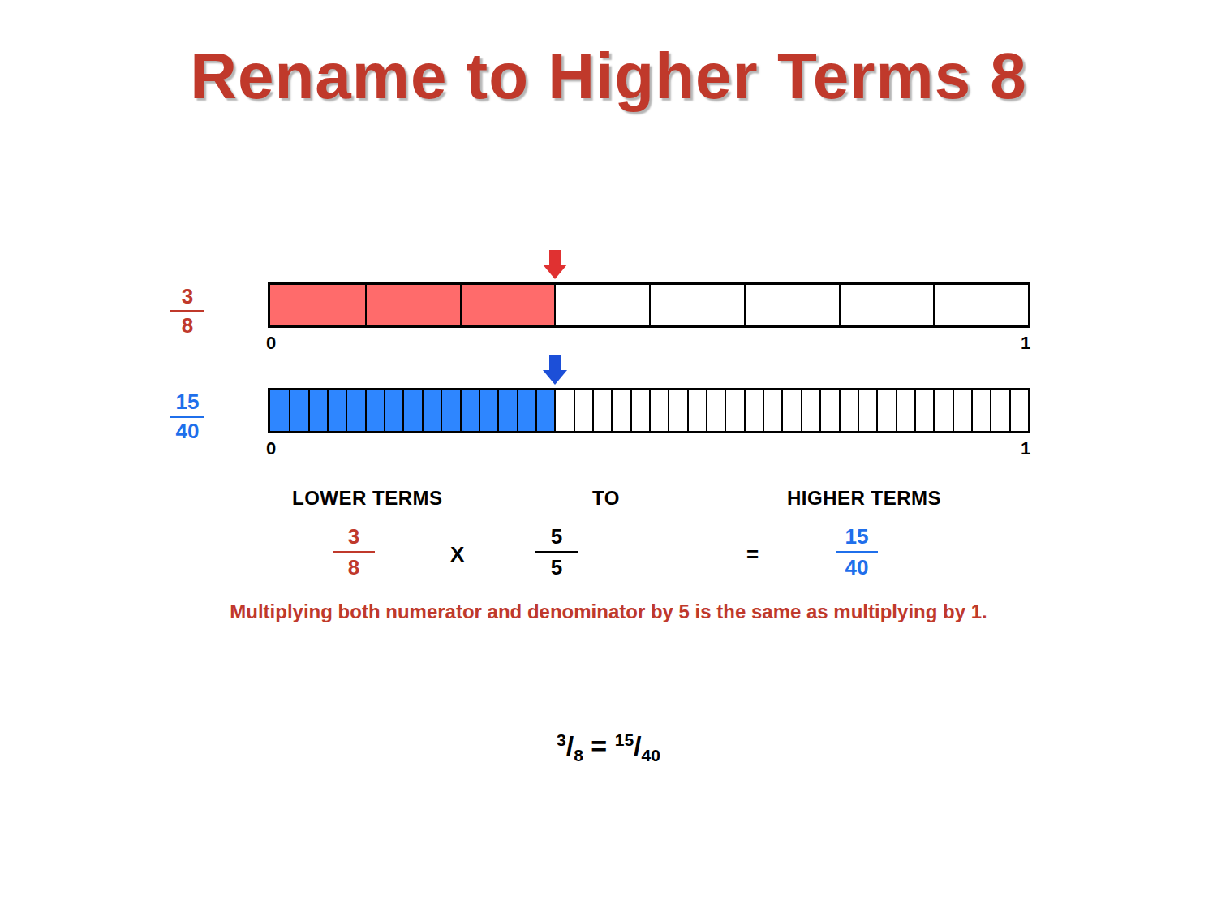Rename to Higher Terms 8
3 8
15 40
0 1
0 1
LOWER TERMS TO HIGHER TERMS
3 8
X
5 5
=
15 40
Multiplying both numerator and denominator by 5 is the same as multiplying by 1.
3/8 = 15/40